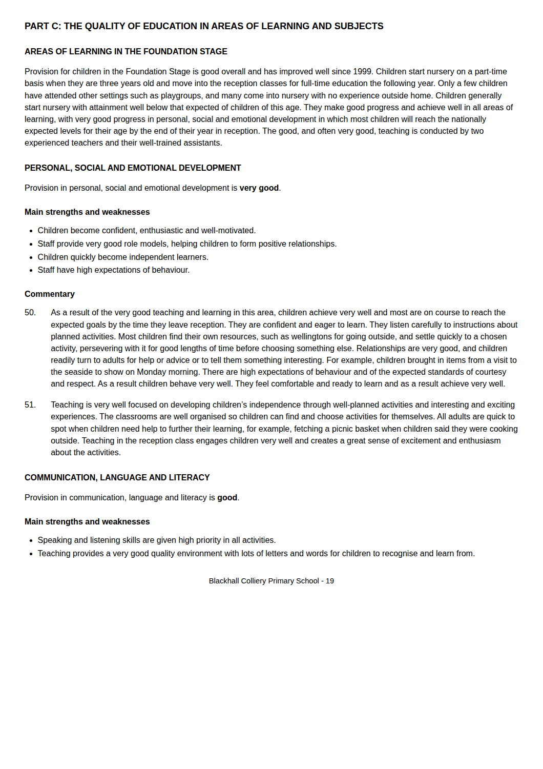PART C: THE QUALITY OF EDUCATION IN AREAS OF LEARNING AND SUBJECTS
AREAS OF LEARNING IN THE FOUNDATION STAGE
Provision for children in the Foundation Stage is good overall and has improved well since 1999. Children start nursery on a part-time basis when they are three years old and move into the reception classes for full-time education the following year. Only a few children have attended other settings such as playgroups, and many come into nursery with no experience outside home. Children generally start nursery with attainment well below that expected of children of this age. They make good progress and achieve well in all areas of learning, with very good progress in personal, social and emotional development in which most children will reach the nationally expected levels for their age by the end of their year in reception. The good, and often very good, teaching is conducted by two experienced teachers and their well-trained assistants.
PERSONAL, SOCIAL AND EMOTIONAL DEVELOPMENT
Provision in personal, social and emotional development is very good.
Main strengths and weaknesses
Children become confident, enthusiastic and well-motivated.
Staff provide very good role models, helping children to form positive relationships.
Children quickly become independent learners.
Staff have high expectations of behaviour.
Commentary
50.
As a result of the very good teaching and learning in this area, children achieve very well and most are on course to reach the expected goals by the time they leave reception. They are confident and eager to learn. They listen carefully to instructions about planned activities. Most children find their own resources, such as wellingtons for going outside, and settle quickly to a chosen activity, persevering with it for good lengths of time before choosing something else. Relationships are very good, and children readily turn to adults for help or advice or to tell them something interesting. For example, children brought in items from a visit to the seaside to show on Monday morning. There are high expectations of behaviour and of the expected standards of courtesy and respect. As a result children behave very well. They feel comfortable and ready to learn and as a result achieve very well.
51.
Teaching is very well focused on developing children’s independence through well-planned activities and interesting and exciting experiences. The classrooms are well organised so children can find and choose activities for themselves. All adults are quick to spot when children need help to further their learning, for example, fetching a picnic basket when children said they were cooking outside. Teaching in the reception class engages children very well and creates a great sense of excitement and enthusiasm about the activities.
COMMUNICATION, LANGUAGE AND LITERACY
Provision in communication, language and literacy is good.
Main strengths and weaknesses
Speaking and listening skills are given high priority in all activities.
Teaching provides a very good quality environment with lots of letters and words for children to recognise and learn from.
Blackhall Colliery Primary School - 19